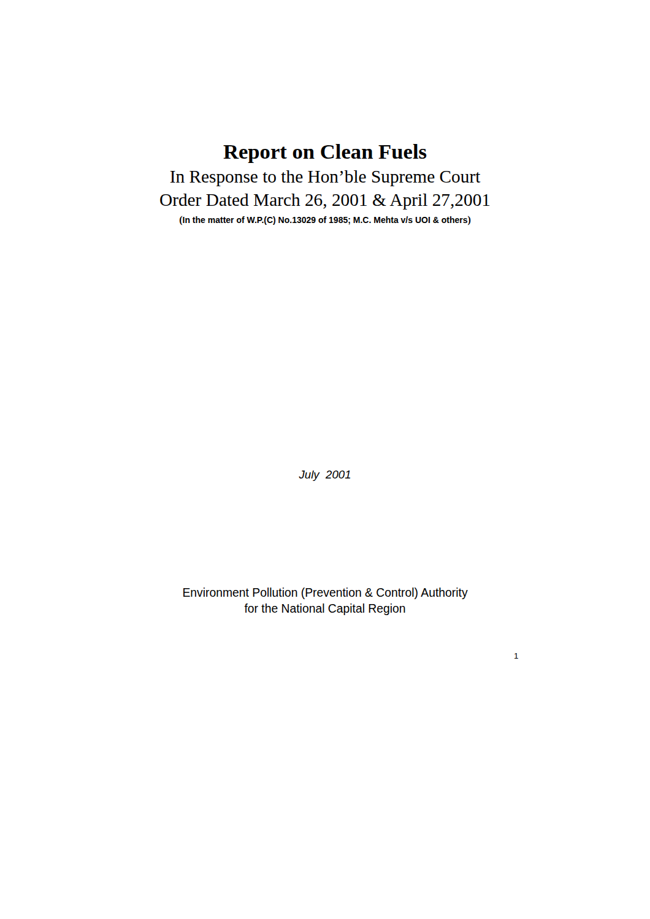Report on Clean Fuels
In Response to the Hon’ble Supreme Court
Order Dated March 26, 2001 & April 27,2001
(In the matter of W.P.(C) No.13029 of 1985; M.C. Mehta v/s UOI & others)
July 2001
Environment Pollution (Prevention & Control) Authority
for the National Capital Region
1